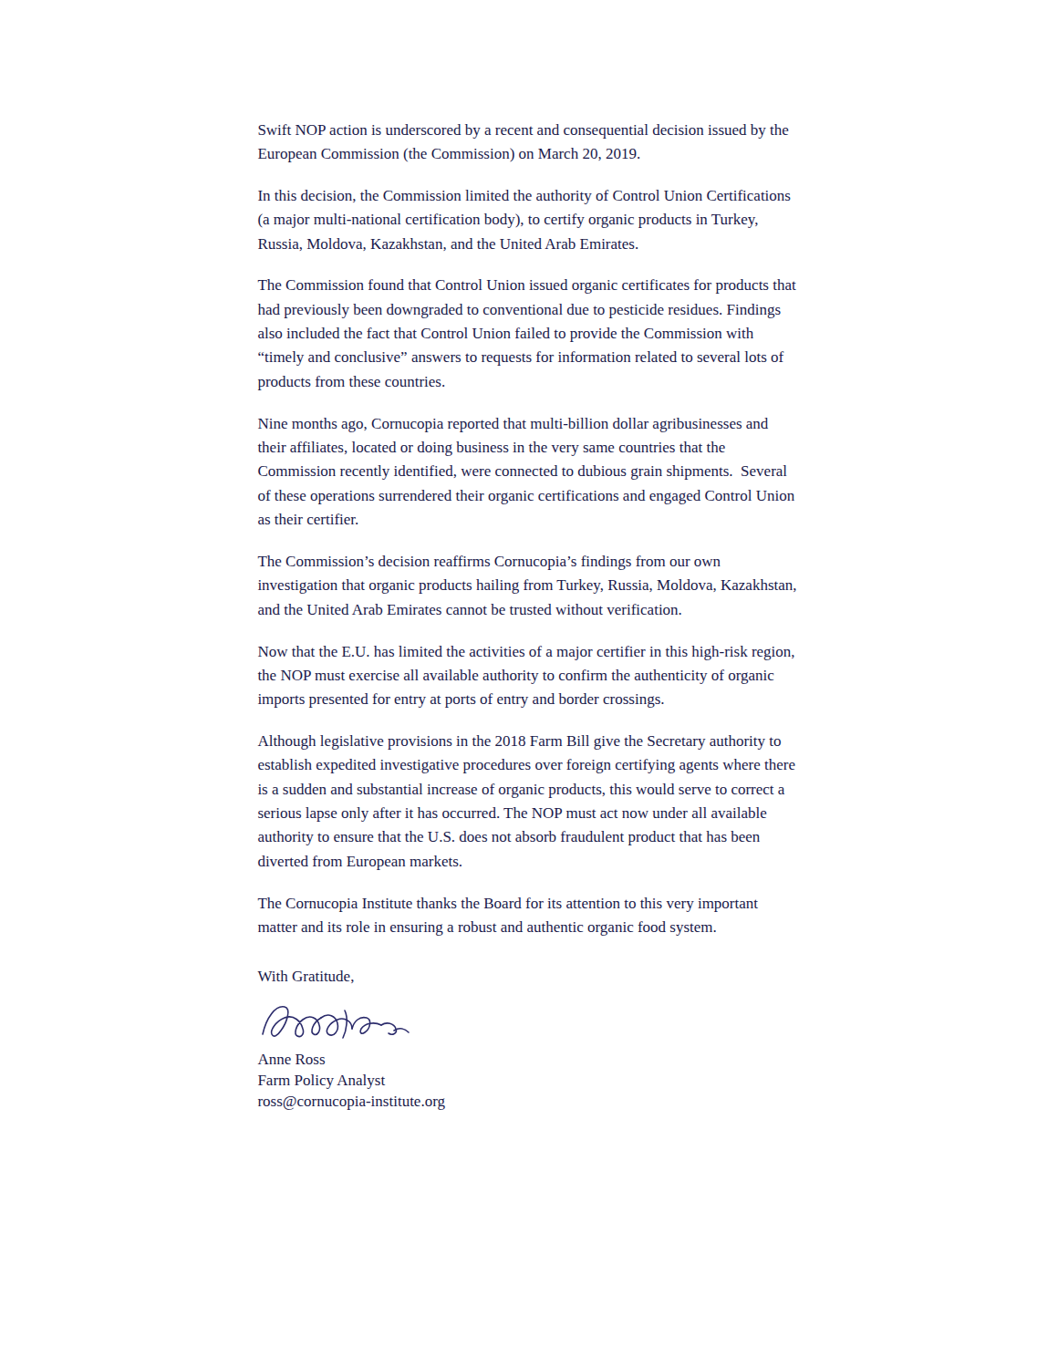Swift NOP action is underscored by a recent and consequential decision issued by the European Commission (the Commission) on March 20, 2019.
In this decision, the Commission limited the authority of Control Union Certifications (a major multi-national certification body), to certify organic products in Turkey, Russia, Moldova, Kazakhstan, and the United Arab Emirates.
The Commission found that Control Union issued organic certificates for products that had previously been downgraded to conventional due to pesticide residues. Findings also included the fact that Control Union failed to provide the Commission with “timely and conclusive” answers to requests for information related to several lots of products from these countries.
Nine months ago, Cornucopia reported that multi-billion dollar agribusinesses and their affiliates, located or doing business in the very same countries that the Commission recently identified, were connected to dubious grain shipments. Several of these operations surrendered their organic certifications and engaged Control Union as their certifier.
The Commission’s decision reaffirms Cornucopia’s findings from our own investigation that organic products hailing from Turkey, Russia, Moldova, Kazakhstan, and the United Arab Emirates cannot be trusted without verification.
Now that the E.U. has limited the activities of a major certifier in this high-risk region, the NOP must exercise all available authority to confirm the authenticity of organic imports presented for entry at ports of entry and border crossings.
Although legislative provisions in the 2018 Farm Bill give the Secretary authority to establish expedited investigative procedures over foreign certifying agents where there is a sudden and substantial increase of organic products, this would serve to correct a serious lapse only after it has occurred. The NOP must act now under all available authority to ensure that the U.S. does not absorb fraudulent product that has been diverted from European markets.
The Cornucopia Institute thanks the Board for its attention to this very important matter and its role in ensuring a robust and authentic organic food system.
With Gratitude,
Anne Ross Farm Policy Analyst ross@cornucopia-institute.org